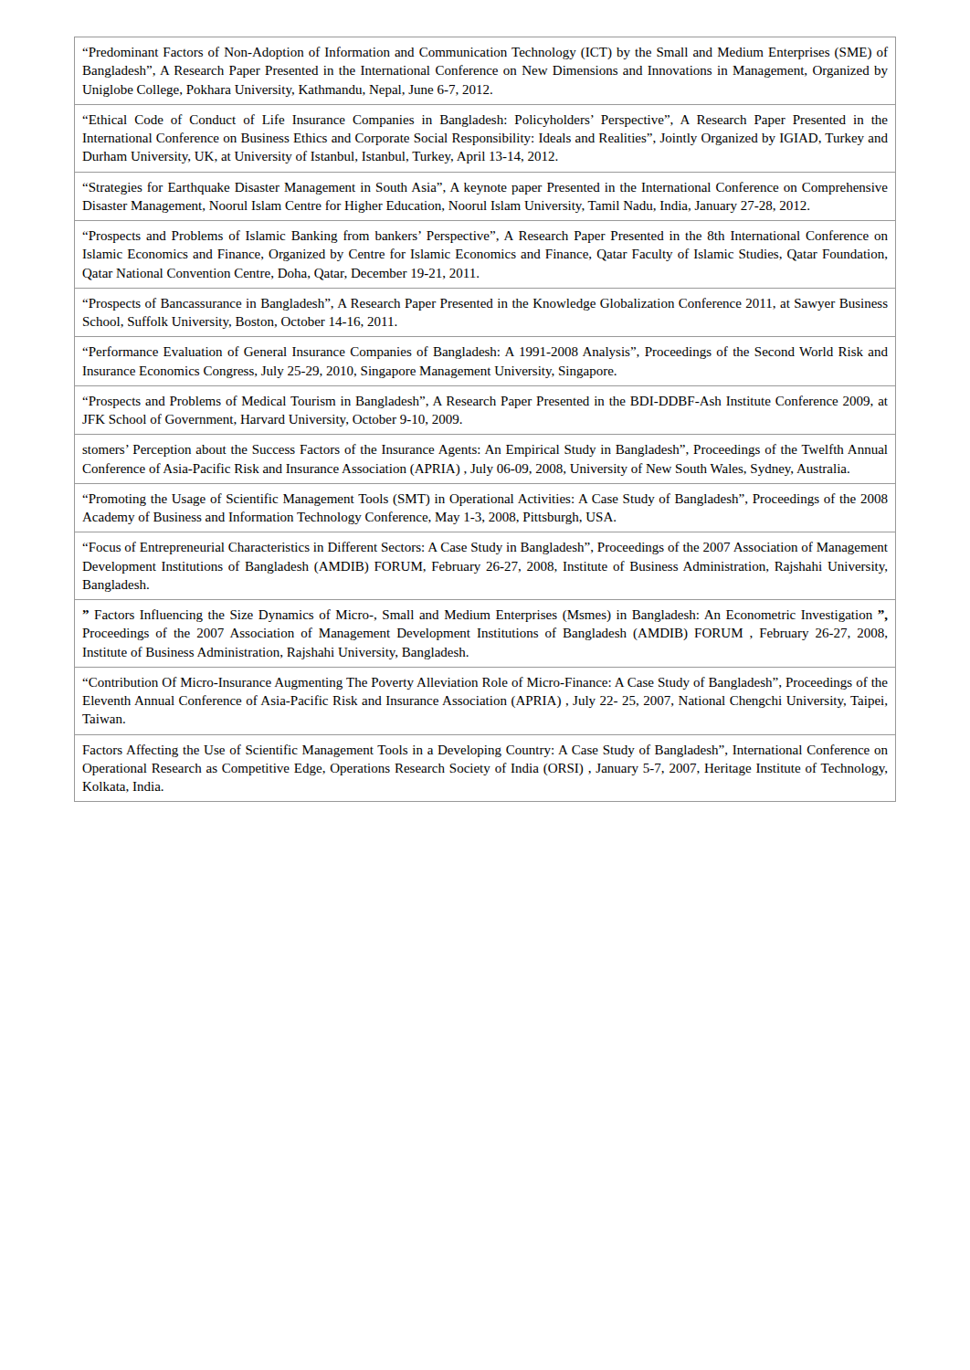| “Predominant Factors of Non-Adoption of Information and Communication Technology (ICT) by the Small and Medium Enterprises (SME) of Bangladesh”, A Research Paper Presented in the International Conference on New Dimensions and Innovations in Management, Organized by Uniglobe College, Pokhara University, Kathmandu, Nepal, June 6-7, 2012. |
| “Ethical Code of Conduct of Life Insurance Companies in Bangladesh: Policyholders’ Perspective”, A Research Paper Presented in the International Conference on Business Ethics and Corporate Social Responsibility: Ideals and Realities”, Jointly Organized by IGIAD, Turkey and Durham University, UK, at University of Istanbul, Istanbul, Turkey, April 13-14, 2012. |
| “Strategies for Earthquake Disaster Management in South Asia”, A keynote paper Presented in the International Conference on Comprehensive Disaster Management, Noorul Islam Centre for Higher Education, Noorul Islam University, Tamil Nadu, India, January 27-28, 2012. |
| “Prospects and Problems of Islamic Banking from bankers’ Perspective”, A Research Paper Presented in the 8th International Conference on Islamic Economics and Finance, Organized by Centre for Islamic Economics and Finance, Qatar Faculty of Islamic Studies, Qatar Foundation, Qatar National Convention Centre, Doha, Qatar, December 19-21, 2011. |
| “Prospects of Bancassurance in Bangladesh”, A Research Paper Presented in the Knowledge Globalization Conference 2011, at Sawyer Business School, Suffolk University, Boston, October 14-16, 2011. |
| “Performance Evaluation of General Insurance Companies of Bangladesh: A 1991-2008 Analysis”, Proceedings of the Second World Risk and Insurance Economics Congress, July 25-29, 2010, Singapore Management University, Singapore. |
| “Prospects and Problems of Medical Tourism in Bangladesh”, A Research Paper Presented in the BDI-DDBF-Ash Institute Conference 2009, at JFK School of Government, Harvard University, October 9-10, 2009. |
| stomers’ Perception about the Success Factors of the Insurance Agents: An Empirical Study in Bangladesh”, Proceedings of the Twelfth Annual Conference of Asia-Pacific Risk and Insurance Association (APRIA) , July 06-09, 2008, University of New South Wales, Sydney, Australia. |
| “Promoting the Usage of Scientific Management Tools (SMT) in Operational Activities: A Case Study of Bangladesh”, Proceedings of the 2008 Academy of Business and Information Technology Conference, May 1-3, 2008, Pittsburgh, USA. |
| “Focus of Entrepreneurial Characteristics in Different Sectors: A Case Study in Bangladesh”, Proceedings of the 2007 Association of Management Development Institutions of Bangladesh (AMDIB) FORUM, February 26-27, 2008, Institute of Business Administration, Rajshahi University, Bangladesh. |
| ” Factors Influencing the Size Dynamics of Micro-, Small and Medium Enterprises (Msmes) in Bangladesh: An Econometric Investigation ”, Proceedings of the 2007 Association of Management Development Institutions of Bangladesh (AMDIB) FORUM , February 26-27, 2008, Institute of Business Administration, Rajshahi University, Bangladesh. |
| “Contribution Of Micro-Insurance Augmenting The Poverty Alleviation Role of Micro-Finance: A Case Study of Bangladesh”, Proceedings of the Eleventh Annual Conference of Asia-Pacific Risk and Insurance Association (APRIA) , July 22- 25, 2007, National Chengchi University, Taipei, Taiwan. |
| Factors Affecting the Use of Scientific Management Tools in a Developing Country: A Case Study of Bangladesh”, International Conference on Operational Research as Competitive Edge, Operations Research Society of India (ORSI) , January 5-7, 2007, Heritage Institute of Technology, Kolkata, India. |